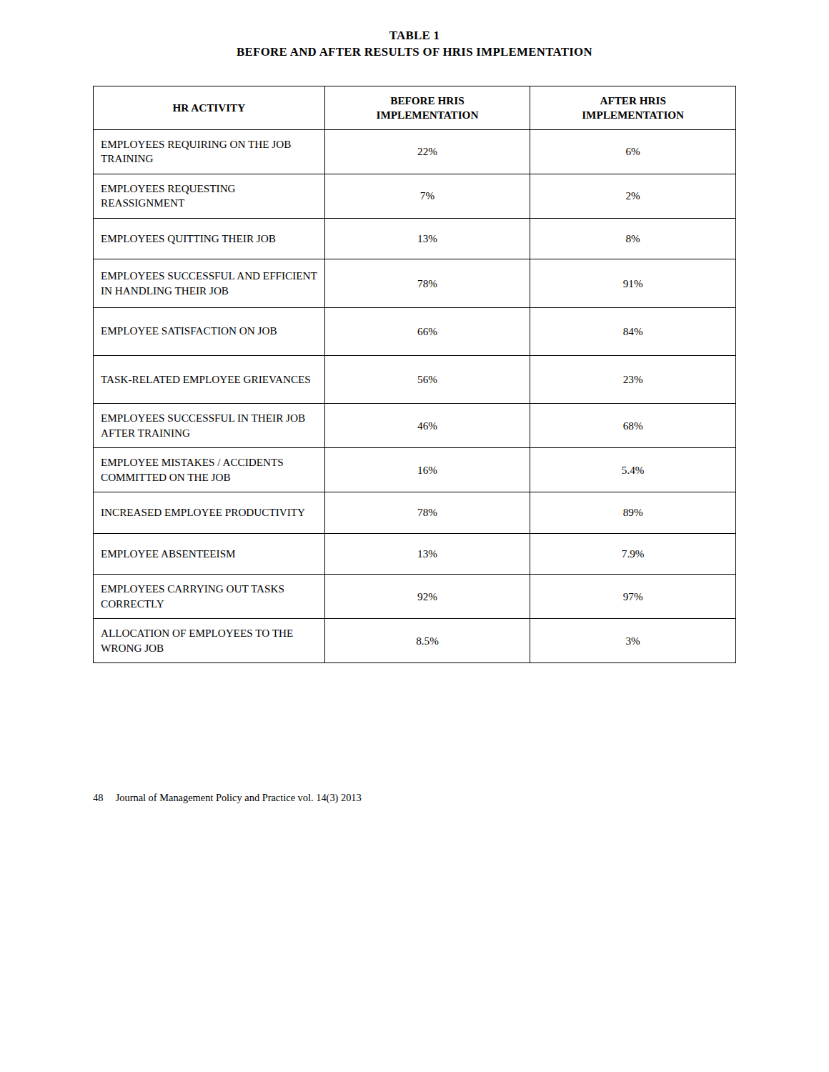TABLE 1
BEFORE AND AFTER RESULTS OF HRIS IMPLEMENTATION
| HR ACTIVITY | BEFORE HRIS IMPLEMENTATION | AFTER HRIS IMPLEMENTATION |
| --- | --- | --- |
| EMPLOYEES REQUIRING ON THE JOB TRAINING | 22% | 6% |
| EMPLOYEES REQUESTING REASSIGNMENT | 7% | 2% |
| EMPLOYEES QUITTING THEIR JOB | 13% | 8% |
| EMPLOYEES SUCCESSFUL AND EFFICIENT IN HANDLING THEIR JOB | 78% | 91% |
| EMPLOYEE SATISFACTION ON JOB | 66% | 84% |
| TASK-RELATED EMPLOYEE GRIEVANCES | 56% | 23% |
| EMPLOYEES SUCCESSFUL IN THEIR JOB AFTER TRAINING | 46% | 68% |
| EMPLOYEE MISTAKES / ACCIDENTS COMMITTED ON THE JOB | 16% | 5.4% |
| INCREASED EMPLOYEE PRODUCTIVITY | 78% | 89% |
| EMPLOYEE ABSENTEEISM | 13% | 7.9% |
| EMPLOYEES CARRYING OUT TASKS CORRECTLY | 92% | 97% |
| ALLOCATION OF EMPLOYEES TO THE WRONG JOB | 8.5% | 3% |
48 Journal of Management Policy and Practice vol. 14(3) 2013